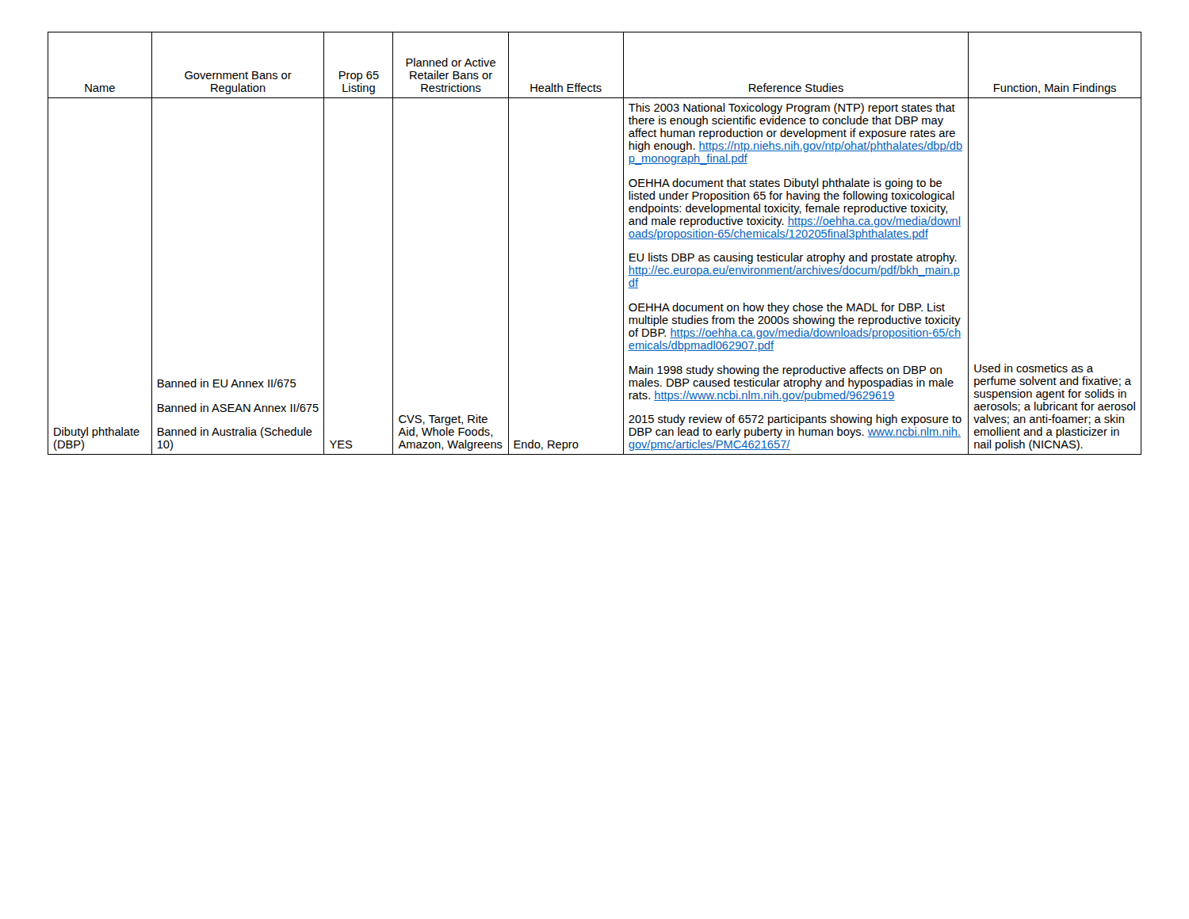| Name | Government Bans or Regulation | Prop 65 Listing | Planned or Active Retailer Bans or Restrictions | Health Effects | Reference Studies | Function, Main Findings |
| --- | --- | --- | --- | --- | --- | --- |
| Dibutyl phthalate (DBP) | Banned in EU Annex II/675 Banned in ASEAN Annex II/675 Banned in Australia (Schedule 10) | YES | CVS, Target, Rite Aid, Whole Foods, Amazon, Walgreens | Endo, Repro | This 2003 National Toxicology Program (NTP) report states that there is enough scientific evidence to conclude that DBP may affect human reproduction or development if exposure rates are high enough. https://ntp.niehs.nih.gov/ntp/ohat/phthalates/dbp/dbp_monograph_final.pdf OEHHA document that states Dibutyl phthalate is going to be listed under Proposition 65 for having the following toxicological endpoints: developmental toxicity, female reproductive toxicity, and male reproductive toxicity. https://oehha.ca.gov/media/downloads/proposition-65/chemicals/120205final3phthalates.pdf EU lists DBP as causing testicular atrophy and prostate atrophy. http://ec.europa.eu/environment/archives/docum/pdf/bkh_main.pdf OEHHA document on how they chose the MADL for DBP. List multiple studies from the 2000s showing the reproductive toxicity of DBP. https://oehha.ca.gov/media/downloads/proposition-65/chemicals/dbpmadl062907.pdf Main 1998 study showing the reproductive affects on DBP on males. DBP caused testicular atrophy and hypospadias in male rats. https://www.ncbi.nlm.nih.gov/pubmed/9629619 2015 study review of 6572 participants showing high exposure to DBP can lead to early puberty in human boys. www.ncbi.nlm.nih.gov/pmc/articles/PMC4621657/ | Used in cosmetics as a perfume solvent and fixative; a suspension agent for solids in aerosols; a lubricant for aerosol valves; an anti-foamer; a skin emollient and a plasticizer in nail polish (NICNAS). |